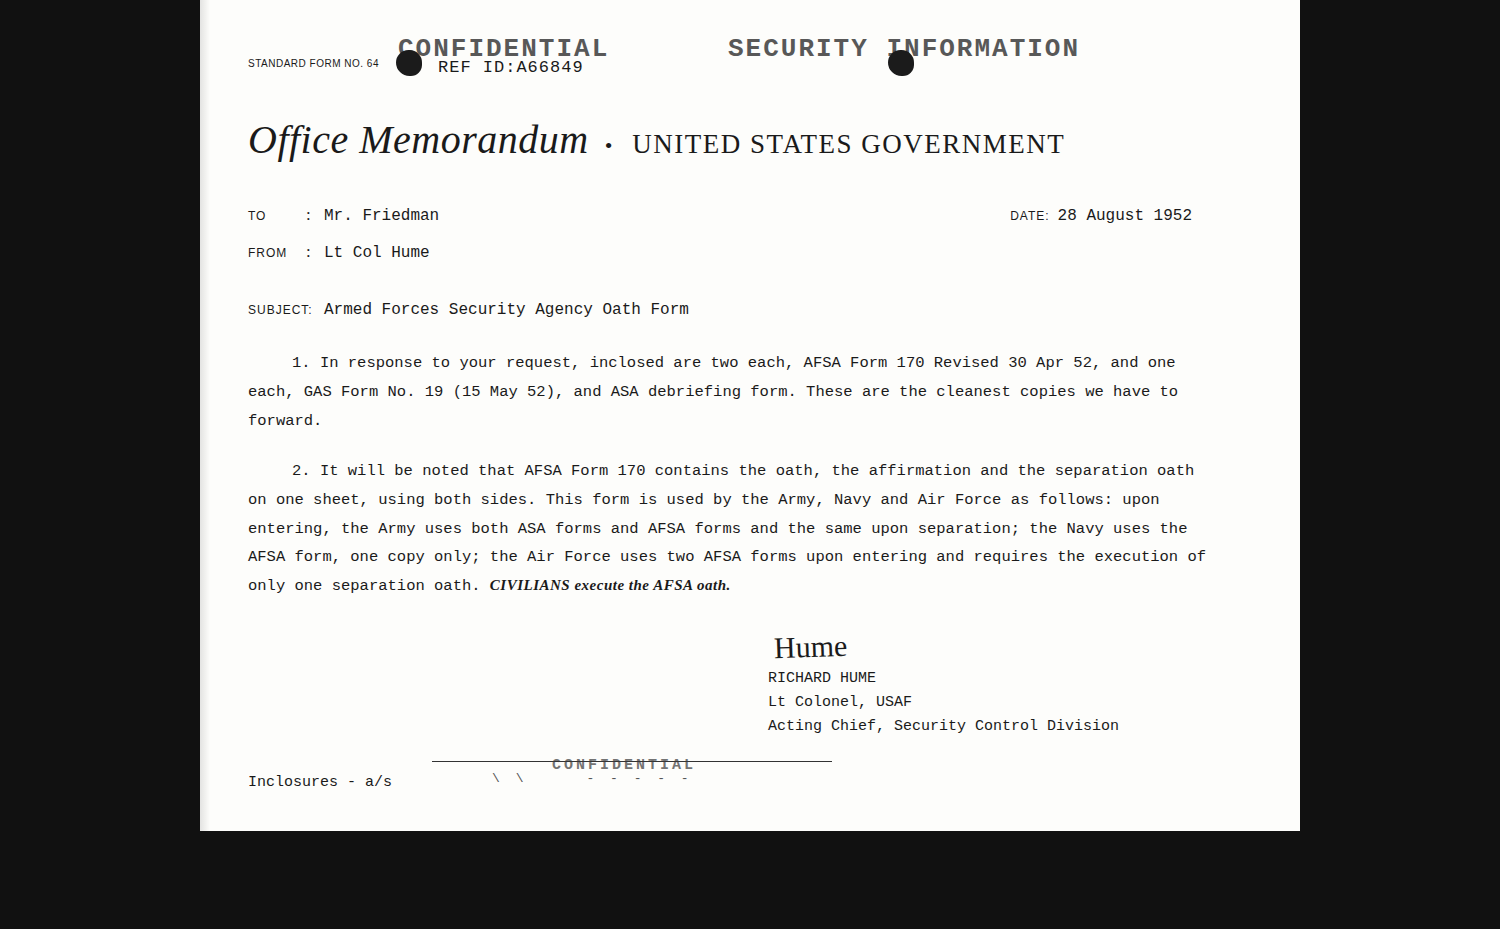STANDARD FORM NO. 64
CONFIDENTIAL SECURITY INFORMATION
REF ID:A66849
Office Memorandum • UNITED STATES GOVERNMENT
TO : Mr. Friedman DATE: 28 August 1952
FROM : Lt Col Hume
SUBJECT: Armed Forces Security Agency Oath Form
1. In response to your request, inclosed are two each, AFSA Form 170 Revised 30 Apr 52, and one each, GAS Form No. 19 (15 May 52), and ASA debriefing form. These are the cleanest copies we have to forward.
2. It will be noted that AFSA Form 170 contains the oath, the affirmation and the separation oath on one sheet, using both sides. This form is used by the Army, Navy and Air Force as follows: upon entering, the Army uses both ASA forms and AFSA forms and the same upon separation; the Navy uses the AFSA form, one copy only; the Air Force uses two AFSA forms upon entering and requires the execution of only one separation oath. CIVILIANS execute the AFSA oath.
Hume RICHARD HUME Lt Colonel, USAF Acting Chief, Security Control Division
Inclosures - a/s
CONFIDENTIAL
\ \ - - - - -